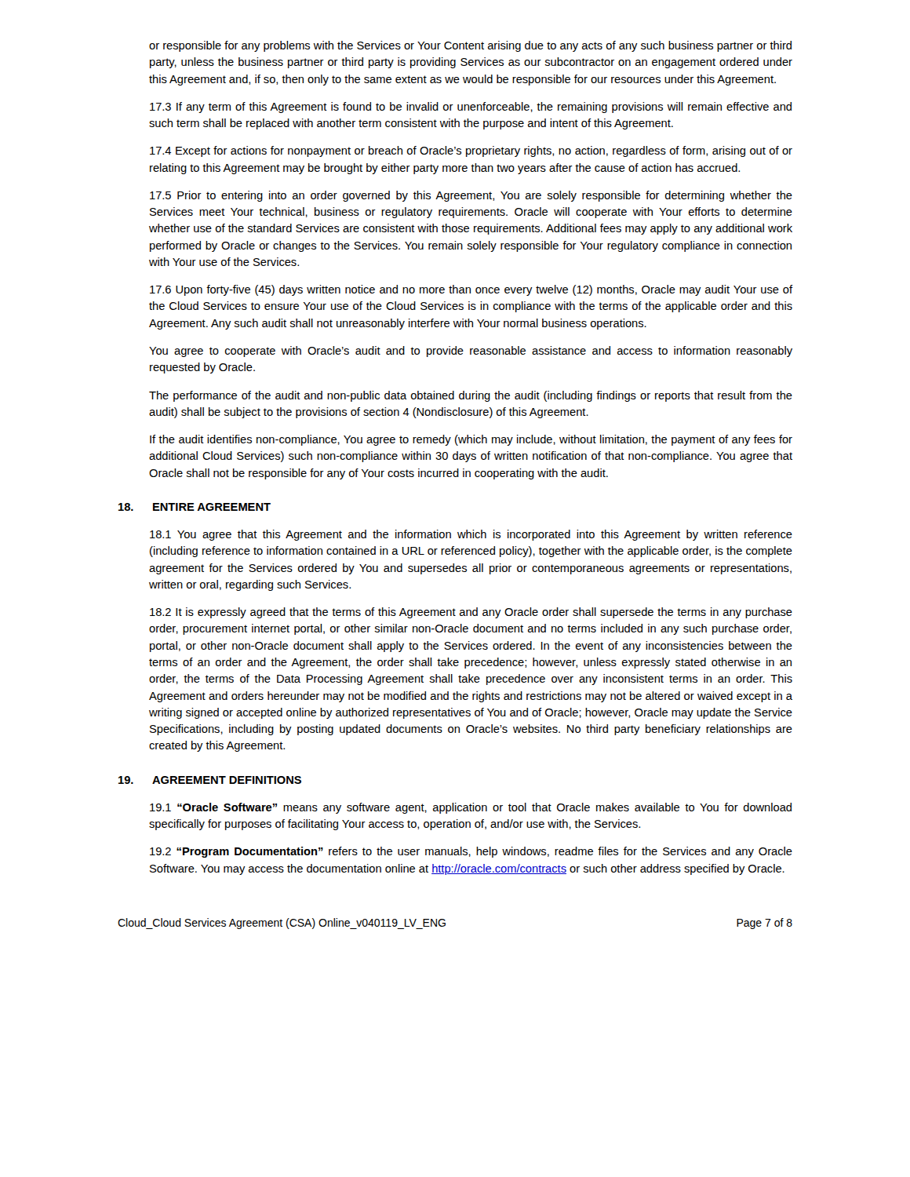or responsible for any problems with the Services or Your Content arising due to any acts of any such business partner or third party, unless the business partner or third party is providing Services as our subcontractor on an engagement ordered under this Agreement and, if so, then only to the same extent as we would be responsible for our resources under this Agreement.
17.3 If any term of this Agreement is found to be invalid or unenforceable, the remaining provisions will remain effective and such term shall be replaced with another term consistent with the purpose and intent of this Agreement.
17.4 Except for actions for nonpayment or breach of Oracle’s proprietary rights, no action, regardless of form, arising out of or relating to this Agreement may be brought by either party more than two years after the cause of action has accrued.
17.5 Prior to entering into an order governed by this Agreement, You are solely responsible for determining whether the Services meet Your technical, business or regulatory requirements. Oracle will cooperate with Your efforts to determine whether use of the standard Services are consistent with those requirements. Additional fees may apply to any additional work performed by Oracle or changes to the Services. You remain solely responsible for Your regulatory compliance in connection with Your use of the Services.
17.6 Upon forty-five (45) days written notice and no more than once every twelve (12) months, Oracle may audit Your use of the Cloud Services to ensure Your use of the Cloud Services is in compliance with the terms of the applicable order and this Agreement. Any such audit shall not unreasonably interfere with Your normal business operations.
You agree to cooperate with Oracle’s audit and to provide reasonable assistance and access to information reasonably requested by Oracle.
The performance of the audit and non-public data obtained during the audit (including findings or reports that result from the audit) shall be subject to the provisions of section 4 (Nondisclosure) of this Agreement.
If the audit identifies non-compliance, You agree to remedy (which may include, without limitation, the payment of any fees for additional Cloud Services) such non-compliance within 30 days of written notification of that non-compliance. You agree that Oracle shall not be responsible for any of Your costs incurred in cooperating with the audit.
18. ENTIRE AGREEMENT
18.1 You agree that this Agreement and the information which is incorporated into this Agreement by written reference (including reference to information contained in a URL or referenced policy), together with the applicable order, is the complete agreement for the Services ordered by You and supersedes all prior or contemporaneous agreements or representations, written or oral, regarding such Services.
18.2 It is expressly agreed that the terms of this Agreement and any Oracle order shall supersede the terms in any purchase order, procurement internet portal, or other similar non-Oracle document and no terms included in any such purchase order, portal, or other non-Oracle document shall apply to the Services ordered. In the event of any inconsistencies between the terms of an order and the Agreement, the order shall take precedence; however, unless expressly stated otherwise in an order, the terms of the Data Processing Agreement shall take precedence over any inconsistent terms in an order. This Agreement and orders hereunder may not be modified and the rights and restrictions may not be altered or waived except in a writing signed or accepted online by authorized representatives of You and of Oracle; however, Oracle may update the Service Specifications, including by posting updated documents on Oracle’s websites. No third party beneficiary relationships are created by this Agreement.
19. AGREEMENT DEFINITIONS
19.1 “Oracle Software” means any software agent, application or tool that Oracle makes available to You for download specifically for purposes of facilitating Your access to, operation of, and/or use with, the Services.
19.2 “Program Documentation” refers to the user manuals, help windows, readme files for the Services and any Oracle Software. You may access the documentation online at http://oracle.com/contracts or such other address specified by Oracle.
Cloud_Cloud Services Agreement (CSA) Online_v040119_LV_ENG Page 7 of 8